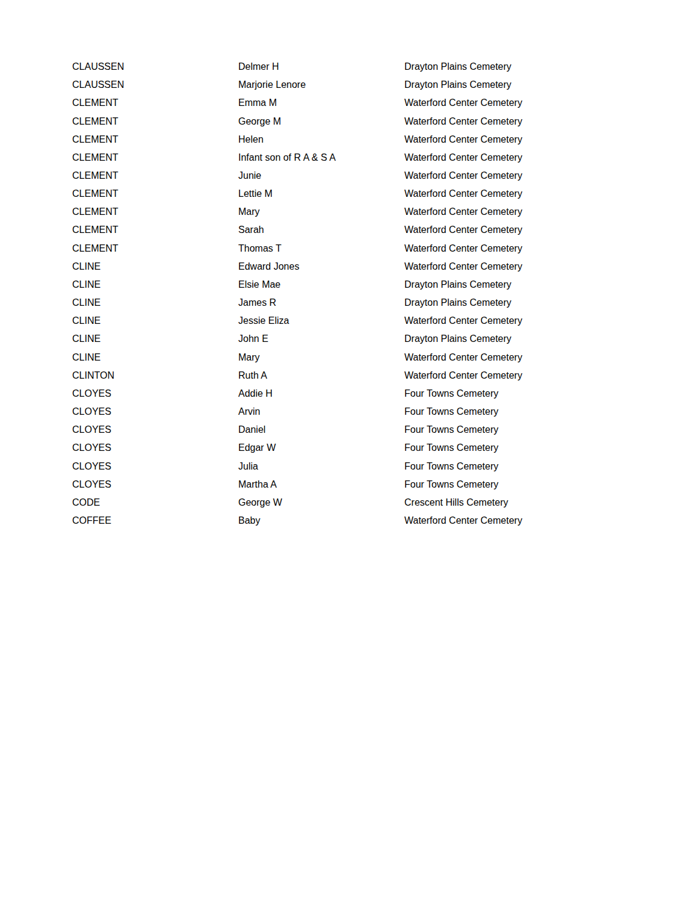| CLAUSSEN | Delmer H | Drayton Plains Cemetery |
| CLAUSSEN | Marjorie Lenore | Drayton Plains Cemetery |
| CLEMENT | Emma M | Waterford Center Cemetery |
| CLEMENT | George M | Waterford Center Cemetery |
| CLEMENT | Helen | Waterford Center Cemetery |
| CLEMENT | Infant son of R A & S A | Waterford Center Cemetery |
| CLEMENT | Junie | Waterford Center Cemetery |
| CLEMENT | Lettie M | Waterford Center Cemetery |
| CLEMENT | Mary | Waterford Center Cemetery |
| CLEMENT | Sarah | Waterford Center Cemetery |
| CLEMENT | Thomas T | Waterford Center Cemetery |
| CLINE | Edward Jones | Waterford Center Cemetery |
| CLINE | Elsie Mae | Drayton Plains Cemetery |
| CLINE | James R | Drayton Plains Cemetery |
| CLINE | Jessie Eliza | Waterford Center Cemetery |
| CLINE | John E | Drayton Plains Cemetery |
| CLINE | Mary | Waterford Center Cemetery |
| CLINTON | Ruth A | Waterford Center Cemetery |
| CLOYES | Addie H | Four Towns Cemetery |
| CLOYES | Arvin | Four Towns Cemetery |
| CLOYES | Daniel | Four Towns Cemetery |
| CLOYES | Edgar W | Four Towns Cemetery |
| CLOYES | Julia | Four Towns Cemetery |
| CLOYES | Martha A | Four Towns Cemetery |
| CODE | George W | Crescent Hills Cemetery |
| COFFEE | Baby | Waterford Center Cemetery |